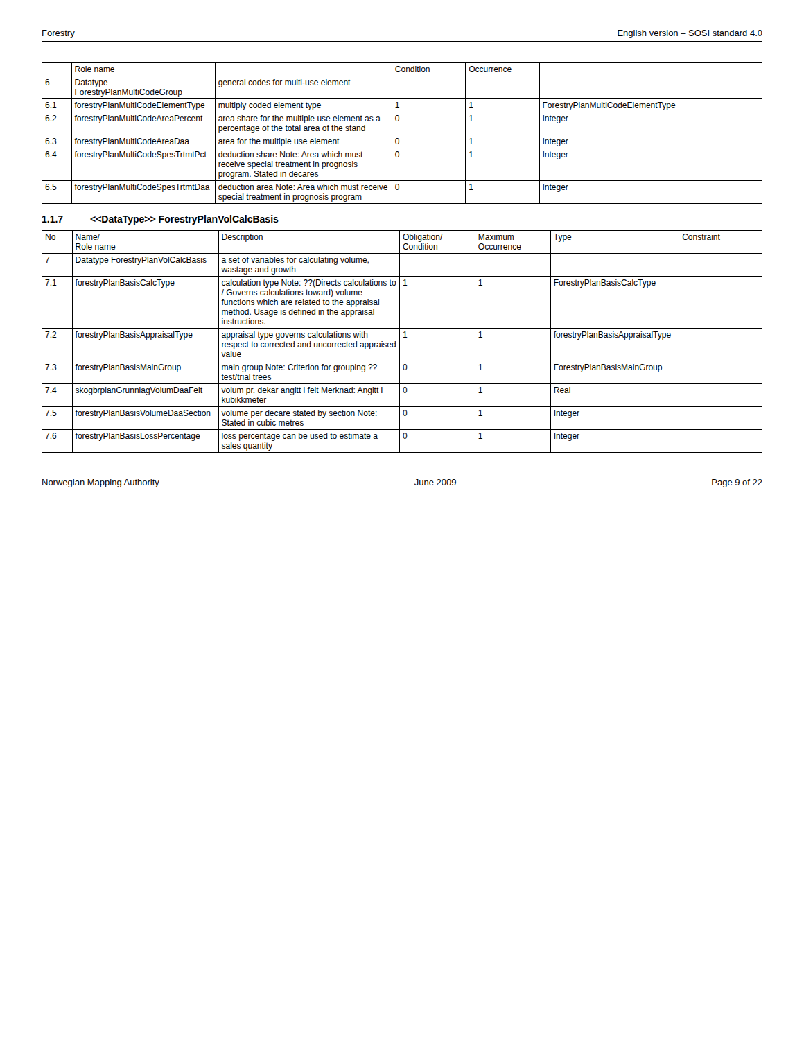Forestry English version – SOSI standard 4.0
| | Role name | | Condition | Occurrence | | |
| 6 | Datatype ForestryPlanMultiCodeGroup | general codes for multi-use element | | | | |
| 6.1 | forestryPlanMultiCodeElementType | multiply coded element type | 1 | 1 | ForestryPlanMultiCodeElementType | |
| 6.2 | forestryPlanMultiCodeAreaPercent | area share for the multiple use element as a percentage of the total area of the stand | 0 | 1 | Integer | |
| 6.3 | forestryPlanMultiCodeAreaDaa | area for the multiple use element | 0 | 1 | Integer | |
| 6.4 | forestryPlanMultiCodeSpesTrtmtPct | deduction share Note: Area which must receive special treatment in prognosis program. Stated in decares | 0 | 1 | Integer | |
| 6.5 | forestryPlanMultiCodeSpesTrtmtDaa | deduction area Note: Area which must receive special treatment in prognosis program | 0 | 1 | Integer | |
1.1.7<<DataType>> ForestryPlanVolCalcBasis
| No | Name/ Role name | Description | Obligation/ Condition | Maximum Occurrence | Type | Constraint |
| 7 | Datatype ForestryPlanVolCalcBasis | a set of variables for calculating volume, wastage and growth | | | | |
| 7.1 | forestryPlanBasisCalcType | calculation type Note: ??(Directs calculations to / Governs calculations toward) volume functions which are related to the appraisal method. Usage is defined in the appraisal instructions. | 1 | 1 | ForestryPlanBasisCalcType | |
| 7.2 | forestryPlanBasisAppraisalType | appraisal type governs calculations with respect to corrected and uncorrected appraised value | 1 | 1 | forestryPlanBasisAppraisalType | |
| 7.3 | forestryPlanBasisMainGroup | main group Note: Criterion for grouping ??test/trial trees | 0 | 1 | ForestryPlanBasisMainGroup | |
| 7.4 | skogbrplanGrunnlagVolumDaaFelt | volum pr. dekar angitt i felt Merknad: Angitt i kubikkmeter | 0 | 1 | Real | |
| 7.5 | forestryPlanBasisVolumeDaaSection | volume per decare stated by section Note: Stated in cubic metres | 0 | 1 | Integer | |
| 7.6 | forestryPlanBasisLossPercentage | loss percentage can be used to estimate a sales quantity | 0 | 1 | Integer | |
Norwegian Mapping Authority June 2009 Page 9 of 22